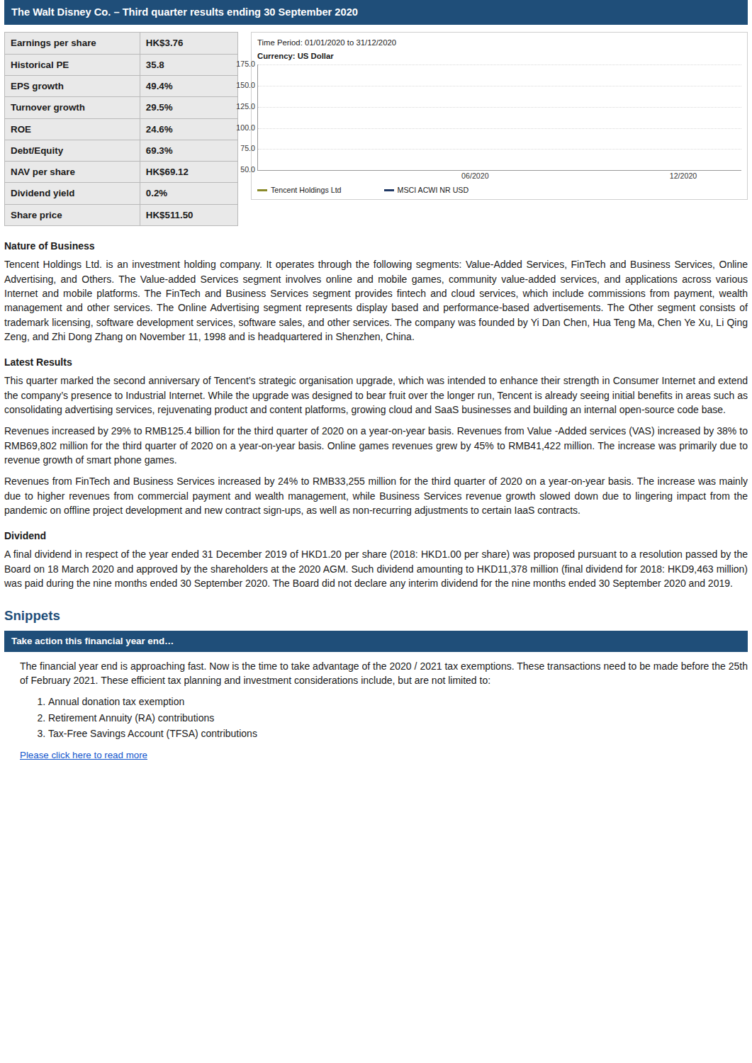The Walt Disney Co. – Third quarter results ending 30 September 2020
| Earnings per share | HK$3.76 |
| Historical PE | 35.8 |
| EPS growth | 49.4% |
| Turnover growth | 29.5% |
| ROE | 24.6% |
| Debt/Equity | 69.3% |
| NAV per share | HK$69.12 |
| Dividend yield | 0.2% |
| Share price | HK$511.50 |
Time Period: 01/01/2020 to 31/12/2020
Currency: US Dollar
175.0 150.0 125.0 100.0 75.0 50.0
06/2020 12/2020
Tencent Holdings Ltd MSCI ACWI NR USD
Nature of Business
Tencent Holdings Ltd. is an investment holding company. It operates through the following segments: Value-Added Services, FinTech and Business Services, Online Advertising, and Others. The Value-added Services segment involves online and mobile games, community value-added services, and applications across various Internet and mobile platforms. The FinTech and Business Services segment provides fintech and cloud services, which include commissions from payment, wealth management and other services. The Online Advertising segment represents display based and performance-based advertisements. The Other segment consists of trademark licensing, software development services, software sales, and other services. The company was founded by Yi Dan Chen, Hua Teng Ma, Chen Ye Xu, Li Qing Zeng, and Zhi Dong Zhang on November 11, 1998 and is headquartered in Shenzhen, China.
Latest Results
This quarter marked the second anniversary of Tencent’s strategic organisation upgrade, which was intended to enhance their strength in Consumer Internet and extend the company’s presence to Industrial Internet. While the upgrade was designed to bear fruit over the longer run, Tencent is already seeing initial benefits in areas such as consolidating advertising services, rejuvenating product and content platforms, growing cloud and SaaS businesses and building an internal open-source code base.
Revenues increased by 29% to RMB125.4 billion for the third quarter of 2020 on a year-on-year basis. Revenues from Value -Added services (VAS) increased by 38% to RMB69,802 million for the third quarter of 2020 on a year-on-year basis. Online games revenues grew by 45% to RMB41,422 million. The increase was primarily due to revenue growth of smart phone games.
Revenues from FinTech and Business Services increased by 24% to RMB33,255 million for the third quarter of 2020 on a year-on-year basis. The increase was mainly due to higher revenues from commercial payment and wealth management, while Business Services revenue growth slowed down due to lingering impact from the pandemic on offline project development and new contract sign-ups, as well as non-recurring adjustments to certain IaaS contracts.
Dividend
A final dividend in respect of the year ended 31 December 2019 of HKD1.20 per share (2018: HKD1.00 per share) was proposed pursuant to a resolution passed by the Board on 18 March 2020 and approved by the shareholders at the 2020 AGM. Such dividend amounting to HKD11,378 million (final dividend for 2018: HKD9,463 million) was paid during the nine months ended 30 September 2020. The Board did not declare any interim dividend for the nine months ended 30 September 2020 and 2019.
Snippets
Take action this financial year end…
The financial year end is approaching fast. Now is the time to take advantage of the 2020 / 2021 tax exemptions. These transactions need to be made before the 25th of February 2021. These efficient tax planning and investment considerations include, but are not limited to:
Annual donation tax exemption
Retirement Annuity (RA) contributions
Tax-Free Savings Account (TFSA) contributions
Please click here to read more